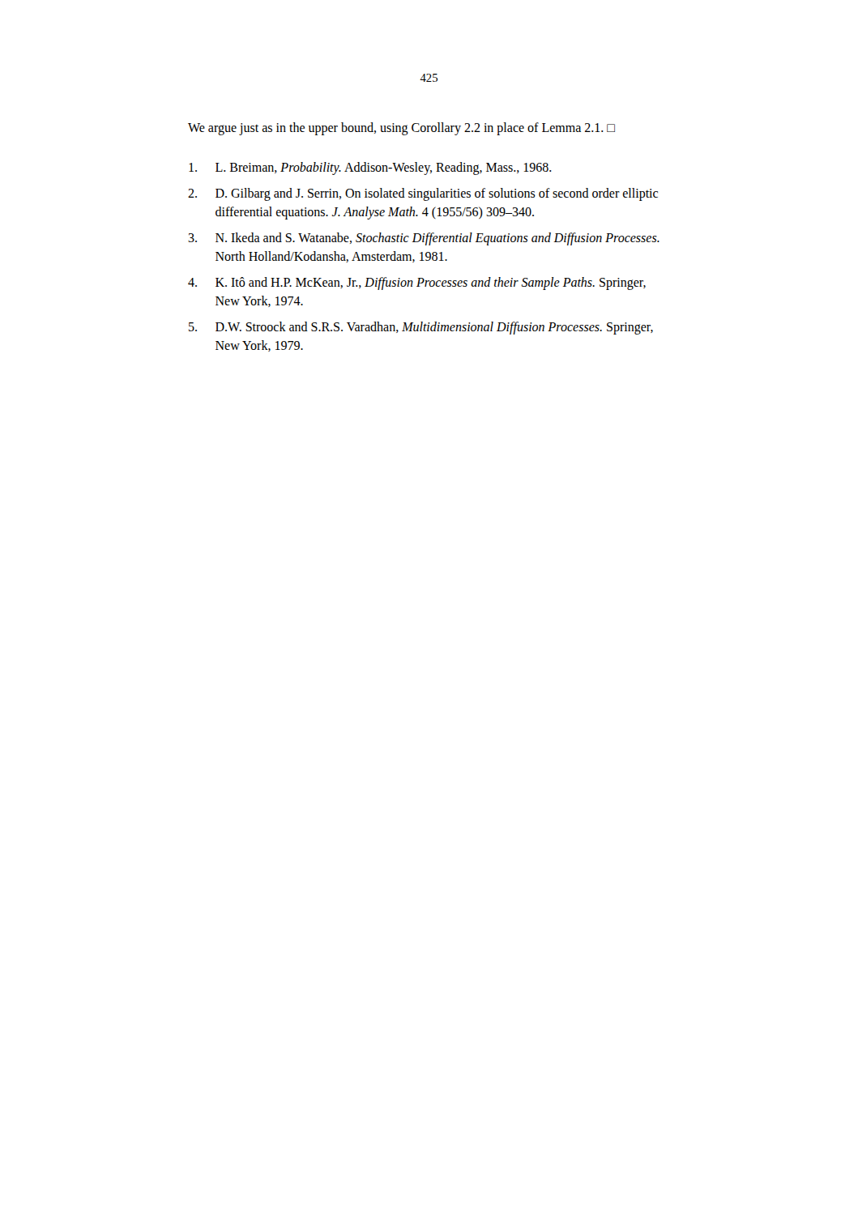425
We argue just as in the upper bound, using Corollary 2.2 in place of Lemma 2.1. □
L. Breiman, Probability. Addison-Wesley, Reading, Mass., 1968.
D. Gilbarg and J. Serrin, On isolated singularities of solutions of second order elliptic differential equations. J. Analyse Math. 4 (1955/56) 309–340.
N. Ikeda and S. Watanabe, Stochastic Differential Equations and Diffusion Processes. North Holland/Kodansha, Amsterdam, 1981.
K. Itô and H.P. McKean, Jr., Diffusion Processes and their Sample Paths. Springer, New York, 1974.
D.W. Stroock and S.R.S. Varadhan, Multidimensional Diffusion Processes. Springer, New York, 1979.